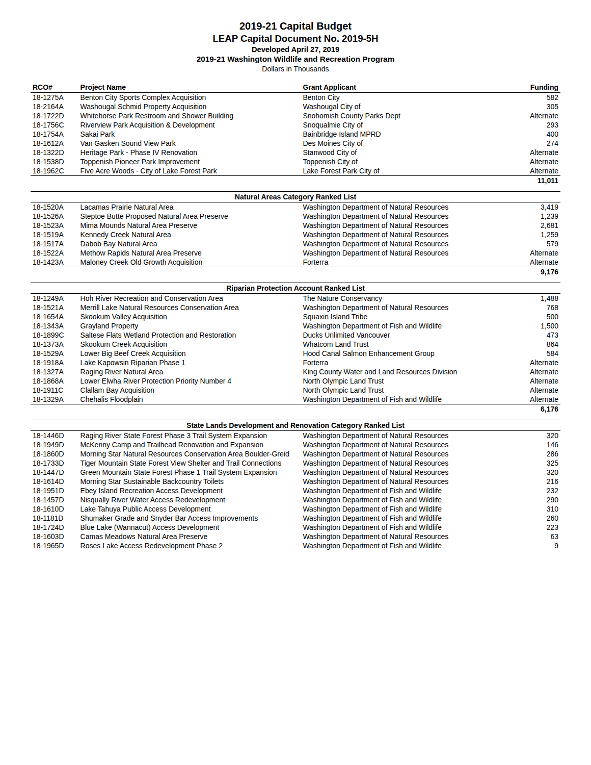2019-21 Capital Budget
LEAP Capital Document No. 2019-5H
Developed April 27, 2019
2019-21 Washington Wildlife and Recreation Program
Dollars in Thousands
| RCO# | Project Name | Grant Applicant | Funding |
| --- | --- | --- | --- |
| 18-1275A | Benton City Sports Complex Acquisition | Benton City | 582 |
| 18-2164A | Washougal Schmid Property Acquisition | Washougal City of | 305 |
| 18-1722D | Whitehorse Park Restroom and Shower Building | Snohomish County Parks Dept | Alternate |
| 18-1756C | Riverview Park Acquisition & Development | Snoqualmie City of | 293 |
| 18-1754A | Sakai Park | Bainbridge Island MPRD | 400 |
| 18-1612A | Van Gasken Sound View Park | Des Moines City of | 274 |
| 18-1322D | Heritage Park - Phase IV Renovation | Stanwood City of | Alternate |
| 18-1538D | Toppenish Pioneer Park Improvement | Toppenish City of | Alternate |
| 18-1962C | Five Acre Woods - City of Lake Forest Park | Lake Forest Park City of | Alternate |
| 11,011 |
| Natural Areas Category Ranked List |
| 18-1520A | Lacamas Prairie Natural Area | Washington Department of Natural Resources | 3,419 |
| 18-1526A | Steptoe Butte Proposed Natural Area Preserve | Washington Department of Natural Resources | 1,239 |
| 18-1523A | Mima Mounds Natural Area Preserve | Washington Department of Natural Resources | 2,681 |
| 18-1519A | Kennedy Creek Natural Area | Washington Department of Natural Resources | 1,259 |
| 18-1517A | Dabob Bay Natural Area | Washington Department of Natural Resources | 579 |
| 18-1522A | Methow Rapids Natural Area Preserve | Washington Department of Natural Resources | Alternate |
| 18-1423A | Maloney Creek Old Growth Acquisition | Forterra | Alternate |
| 9,176 |
| Riparian Protection Account Ranked List |
| 18-1249A | Hoh River Recreation and Conservation Area | The Nature Conservancy | 1,488 |
| 18-1521A | Merrill Lake Natural Resources Conservation Area | Washington Department of Natural Resources | 768 |
| 18-1654A | Skookum Valley Acquisition | Squaxin Island Tribe | 500 |
| 18-1343A | Grayland Property | Washington Department of Fish and Wildlife | 1,500 |
| 18-1899C | Saltese Flats Wetland Protection and Restoration | Ducks Unlimited Vancouver | 473 |
| 18-1373A | Skookum Creek Acquisition | Whatcom Land Trust | 864 |
| 18-1529A | Lower Big Beef Creek Acquisition | Hood Canal Salmon Enhancement Group | 584 |
| 18-1918A | Lake Kapowsin Riparian Phase 1 | Forterra | Alternate |
| 18-1327A | Raging River Natural Area | King County Water and Land Resources Division | Alternate |
| 18-1868A | Lower Elwha River Protection Priority Number 4 | North Olympic Land Trust | Alternate |
| 18-1911C | Clallam Bay Acquisition | North Olympic Land Trust | Alternate |
| 18-1329A | Chehalis Floodplain | Washington Department of Fish and Wildlife | Alternate |
| 6,176 |
| State Lands Development and Renovation Category Ranked List |
| 18-1446D | Raging River State Forest Phase 3 Trail System Expansion | Washington Department of Natural Resources | 320 |
| 18-1949D | McKenny Camp and Trailhead Renovation and Expansion | Washington Department of Natural Resources | 146 |
| 18-1860D | Morning Star Natural Resources Conservation Area Boulder-Greid | Washington Department of Natural Resources | 286 |
| 18-1733D | Tiger Mountain State Forest View Shelter and Trail Connections | Washington Department of Natural Resources | 325 |
| 18-1447D | Green Mountain State Forest Phase 1 Trail System Expansion | Washington Department of Natural Resources | 320 |
| 18-1614D | Morning Star Sustainable Backcountry Toilets | Washington Department of Natural Resources | 216 |
| 18-1951D | Ebey Island Recreation Access Development | Washington Department of Fish and Wildlife | 232 |
| 18-1457D | Nisqually River Water Access Redevelopment | Washington Department of Fish and Wildlife | 290 |
| 18-1610D | Lake Tahuya Public Access Development | Washington Department of Fish and Wildlife | 310 |
| 18-1181D | Shumaker Grade and Snyder Bar Access Improvements | Washington Department of Fish and Wildlife | 260 |
| 18-1724D | Blue Lake (Wannacut) Access Development | Washington Department of Fish and Wildlife | 223 |
| 18-1603D | Camas Meadows Natural Area Preserve | Washington Department of Natural Resources | 63 |
| 18-1965D | Roses Lake Access Redevelopment Phase 2 | Washington Department of Fish and Wildlife | 9 |